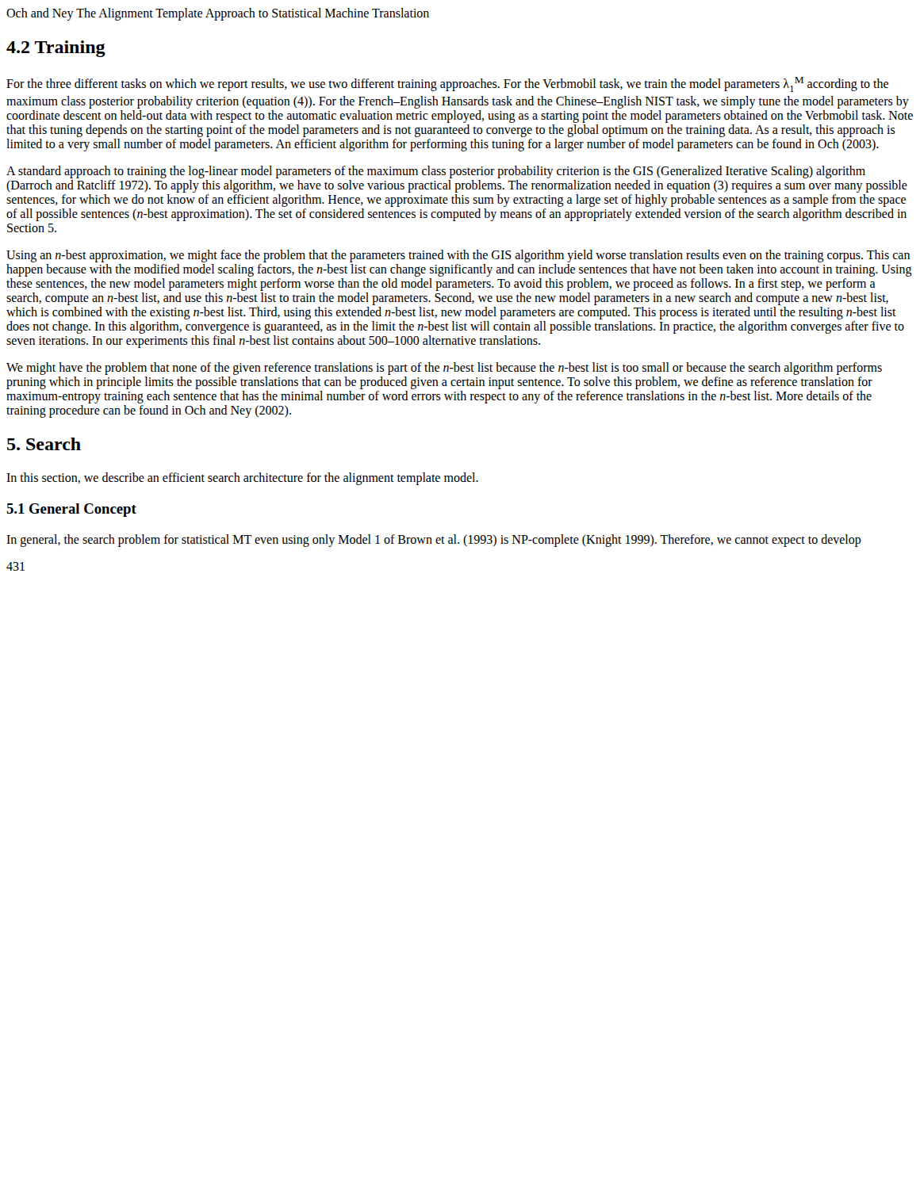Och and Ney The Alignment Template Approach to Statistical Machine Translation
4.2 Training
For the three different tasks on which we report results, we use two different training approaches. For the Verbmobil task, we train the model parameters λ1M according to the maximum class posterior probability criterion (equation (4)). For the French–English Hansards task and the Chinese–English NIST task, we simply tune the model parameters by coordinate descent on held-out data with respect to the automatic evaluation metric employed, using as a starting point the model parameters obtained on the Verbmobil task. Note that this tuning depends on the starting point of the model parameters and is not guaranteed to converge to the global optimum on the training data. As a result, this approach is limited to a very small number of model parameters. An efficient algorithm for performing this tuning for a larger number of model parameters can be found in Och (2003).
A standard approach to training the log-linear model parameters of the maximum class posterior probability criterion is the GIS (Generalized Iterative Scaling) algorithm (Darroch and Ratcliff 1972). To apply this algorithm, we have to solve various practical problems. The renormalization needed in equation (3) requires a sum over many possible sentences, for which we do not know of an efficient algorithm. Hence, we approximate this sum by extracting a large set of highly probable sentences as a sample from the space of all possible sentences (n-best approximation). The set of considered sentences is computed by means of an appropriately extended version of the search algorithm described in Section 5.
Using an n-best approximation, we might face the problem that the parameters trained with the GIS algorithm yield worse translation results even on the training corpus. This can happen because with the modified model scaling factors, the n-best list can change significantly and can include sentences that have not been taken into account in training. Using these sentences, the new model parameters might perform worse than the old model parameters. To avoid this problem, we proceed as follows. In a first step, we perform a search, compute an n-best list, and use this n-best list to train the model parameters. Second, we use the new model parameters in a new search and compute a new n-best list, which is combined with the existing n-best list. Third, using this extended n-best list, new model parameters are computed. This process is iterated until the resulting n-best list does not change. In this algorithm, convergence is guaranteed, as in the limit the n-best list will contain all possible translations. In practice, the algorithm converges after five to seven iterations. In our experiments this final n-best list contains about 500–1000 alternative translations.
We might have the problem that none of the given reference translations is part of the n-best list because the n-best list is too small or because the search algorithm performs pruning which in principle limits the possible translations that can be produced given a certain input sentence. To solve this problem, we define as reference translation for maximum-entropy training each sentence that has the minimal number of word errors with respect to any of the reference translations in the n-best list. More details of the training procedure can be found in Och and Ney (2002).
5. Search
In this section, we describe an efficient search architecture for the alignment template model.
5.1 General Concept
In general, the search problem for statistical MT even using only Model 1 of Brown et al. (1993) is NP-complete (Knight 1999). Therefore, we cannot expect to develop
431